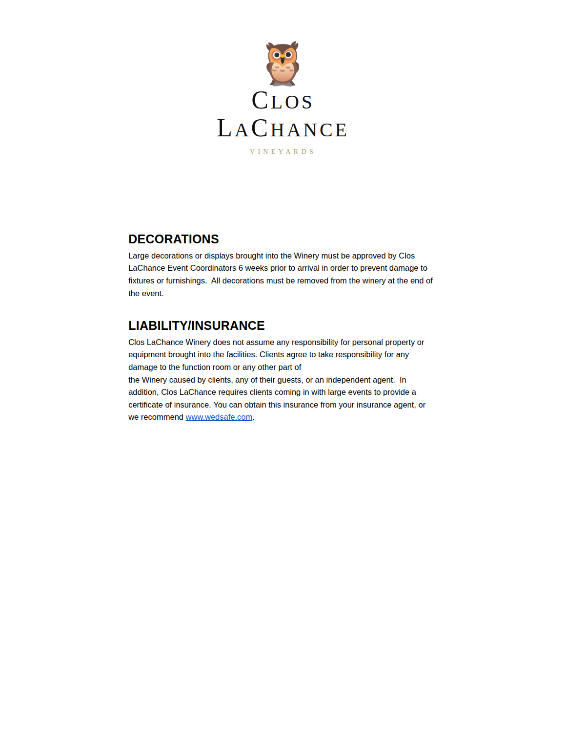🦉
CLOS
LACHANCE
VINEYARDS
DECORATIONS
Large decorations or displays brought into the Winery must be approved by Clos LaChance Event Coordinators 6 weeks prior to arrival in order to prevent damage to fixtures or furnishings. All decorations must be removed from the winery at the end of the event.
LIABILITY/INSURANCE
Clos LaChance Winery does not assume any responsibility for personal property or equipment brought into the facilities. Clients agree to take responsibility for any damage to the function room or any other part of
the Winery caused by clients, any of their guests, or an independent agent. In addition, Clos LaChance requires clients coming in with large events to provide a certificate of insurance. You can obtain this insurance from your insurance agent, or we recommend www.wedsafe.com.